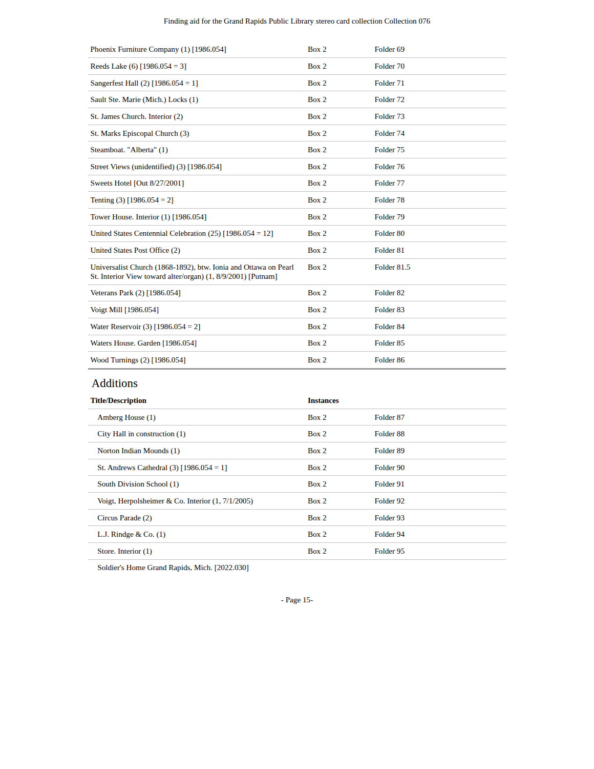Finding aid for the Grand Rapids Public Library stereo card collection Collection 076
| Phoenix Furniture Company (1) [1986.054] | Box 2 | Folder 69 |
| Reeds Lake (6) [1986.054 = 3] | Box 2 | Folder 70 |
| Sangerfest Hall (2) [1986.054 = 1] | Box 2 | Folder 71 |
| Sault Ste. Marie (Mich.) Locks (1) | Box 2 | Folder 72 |
| St. James Church. Interior (2) | Box 2 | Folder 73 |
| St. Marks Episcopal Church (3) | Box 2 | Folder 74 |
| Steamboat. "Alberta" (1) | Box 2 | Folder 75 |
| Street Views (unidentified) (3) [1986.054] | Box 2 | Folder 76 |
| Sweets Hotel [Out 8/27/2001] | Box 2 | Folder 77 |
| Tenting (3) [1986.054 = 2] | Box 2 | Folder 78 |
| Tower House. Interior (1) [1986.054] | Box 2 | Folder 79 |
| United States Centennial Celebration (25) [1986.054 = 12] | Box 2 | Folder 80 |
| United States Post Office (2) | Box 2 | Folder 81 |
| Universalist Church (1868-1892), btw. Ionia and Ottawa on Pearl St. Interior View toward alter/organ) (1, 8/9/2001) [Putnam] | Box 2 | Folder 81.5 |
| Veterans Park (2) [1986.054] | Box 2 | Folder 82 |
| Voigt Mill [1986.054] | Box 2 | Folder 83 |
| Water Reservoir (3) [1986.054 = 2] | Box 2 | Folder 84 |
| Waters House. Garden [1986.054] | Box 2 | Folder 85 |
| Wood Turnings (2) [1986.054] | Box 2 | Folder 86 |
| Additions |
| Title/Description | Instances |
| Amberg House (1) | Box 2 | Folder 87 |
| City Hall in construction (1) | Box 2 | Folder 88 |
| Norton Indian Mounds (1) | Box 2 | Folder 89 |
| St. Andrews Cathedral (3) [1986.054 = 1] | Box 2 | Folder 90 |
| South Division School (1) | Box 2 | Folder 91 |
| Voigt, Herpolsheimer & Co. Interior (1, 7/1/2005) | Box 2 | Folder 92 |
| Circus Parade (2) | Box 2 | Folder 93 |
| L.J. Rindge & Co. (1) | Box 2 | Folder 94 |
| Store. Interior (1) | Box 2 | Folder 95 |
| Soldier's Home Grand Rapids, Mich. [2022.030] | | |
- Page 15-